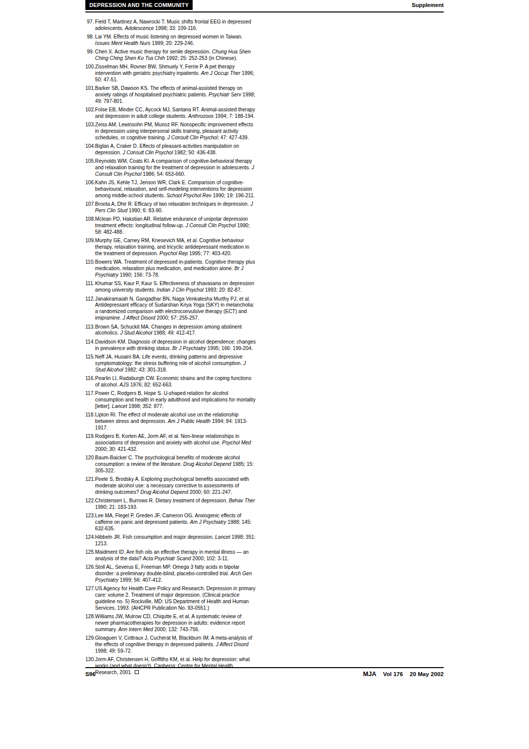Depression and the Community
Supplement
97. Field T, Martinez A, Nawrocki T. Music shifts frontal EEG in depressed adolescents. Adolescence 1998; 33: 109-116.
98. Lai YM. Effects of music listening on depressed women in Taiwan. Issues Ment Health Nurs 1999; 20: 229-246.
99. Chen X. Active music therapy for senile depression. Chung Hua Shen Ching Ching Shen Ko Tsa Chih 1992; 25: 252-253 (in Chinese).
100. Zisselman MH, Rovner BW, Shmuely Y, Ferrie P. A pet therapy intervention with geriatric psychiatry inpatients. Am J Occup Ther 1996; 50: 47-51.
101. Barker SB, Dawson KS. The effects of animal-assisted therapy on anxiety ratings of hospitalised psychiatric patients. Psychiatr Serv 1998; 49: 797-801.
102. Folse EB, Minder CC, Aycock MJ, Santana RT. Animal-assisted therapy and depression in adult college students. Anthrozoos 1994; 7: 188-194.
103. Zeiss AM, Lewinsohn PM, Munoz RF. Nonspecific improvement effects in depression using interpersonal skills training, pleasant activity schedules, or cognitive training. J Consult Clin Psychol; 47: 427-439.
104. Biglan A, Craker D. Effects of pleasant-activities manipulation on depression. J Consult Clin Psychol 1982; 50: 436-438.
105. Reynolds WM, Coats KI. A comparison of cognitive-behavioral therapy and relaxation training for the treatment of depression in adolescents. J Consult Clin Psychol 1986; 54: 653-660.
106. Kahn JS, Kehle TJ, Jenson WR, Clark E. Comparison of cognitive-behavioural, relaxation, and self-modeling interventions for depression among middle-school students. School Psychol Rev 1990; 19: 196-211.
107. Broota A, Dhir R. Efficacy of two relaxation techniques in depression. J Pers Clin Stud 1990; 6: 83-90.
108. Mclean PD, Hakstian AR. Relative endurance of unipolar depression treatment effects: longitudinal follow-up. J Consult Clin Psychol 1990; 58: 482-488.
109. Murphy GE, Carney RM, Knesevich MA, et al. Cognitive behaviour therapy, relaxation training, and tricyclic antidepressant medication in the treatment of depression. Psychol Rep 1995; 77: 403-420.
110. Bowers WA. Treatment of depressed in-patients. Cognitive therapy plus medication, relaxation plus medication, and medication alone. Br J Psychiatry 1990; 156: 73-78.
111. Khumar SS, Kaur P, Kaur S. Effectiveness of shavasana on depression among university students. Indian J Clin Psychol 1993; 20: 82-87.
112. Janakiramaiah N, Gangadhar BN, Naga Venkatesha Murthy PJ, et al. Antidepressant efficacy of Sudarshan Kriya Yoga (SKY) in melancholia: a randomized comparison with electroconvulsive therapy (ECT) and imipramine. J Affect Disord 2000; 57: 255-257.
113. Brown SA, Schuckit MA. Changes in depression among abstinent alcoholics. J Stud Alcohol 1988; 49: 412-417.
114. Davidson KM. Diagnosis of depression in alcohol dependence: changes in prevalence with drinking status. Br J Psychiatry 1995; 166: 199-204.
115. Neff JA, Husaini BA. Life events, drinking patterns and depressive symptomatology: the stress buffering role of alcohol consumption. J Stud Alcohol 1982; 43: 301-318.
116. Pearlin LI, Radaburgh CW. Economic strains and the coping functions of alcohol. AJS 1976; 82: 652-663.
117. Power C, Rodgers B, Hope S. U-shaped relation for alcohol consumption and health in early adulthood and implications for mortality [letter]. Lancet 1998; 352: 877.
118. Lipton RI. The effect of moderate alcohol use on the relationship between stress and depression. Am J Public Health 1994; 84: 1913-1917.
119. Rodgers B, Korten AE, Jorm AF, et al. Non-linear relationships in associations of depression and anxiety with alcohol use. Psychol Med 2000; 30: 421-432.
120. Baum-Baicker C. The psychological benefits of moderate alcohol consumption: a review of the literature. Drug Alcohol Depend 1985; 15: 305-322.
121. Peele S, Brodsky A. Exploring psychological benefits associated with moderate alcohol use: a necessary corrective to assessments of drinking outcomes? Drug Alcohol Depend 2000; 60: 221-247.
122. Christensen L, Burrows R. Dietary treatment of depression. Behav Ther 1990; 21: 183-193.
123. Lee MA, Flegel P, Greden JF, Cameron OG. Anxiogenic effects of caffeine on panic and depressed patients. Am J Psychiatry 1988; 145: 632-635.
124. Hibbeln JR. Fish consumption and major depression. Lancet 1998; 351: 1213.
125. Maidment ID. Are fish oils an effective therapy in mental illness — an analysis of the data? Acta Psychiatr Scand 2000; 102: 3-11.
126. Stoll AL, Severus E, Freeman MP. Omega 3 fatty acids in bipolar disorder: a preliminary double-blind, placebo-controlled trial. Arch Gen Psychiatry 1999; 56: 407-412.
127. US Agency for Health Care Policy and Research. Depression in primary care: volume 2. Treatment of major depression. (Clinical practice guideline no. 5) Rockville, MD: US Department of Health and Human Services, 1993. (AHCPR Publication No. 93-0551.)
128. Williams JW, Mulrow CD, Chiqutte E, et al. A systematic review of newer pharmacotherapies for depression in adults: evidence report summary. Ann Intern Med 2000; 132: 743-756.
129. Gloaguen V, Cottraux J, Cucherat M, Blackburn IM. A meta-analysis of the effects of cognitive therapy in depressed patients. J Affect Disord 1998; 49: 59-72.
130. Jorm AF, Christensen H, Griffiths KM, et al. Help for depression: what works (and what doesn't). Canberra: Centre for Mental Health Research, 2001.
S96
MJA Vol 17620 May 2002